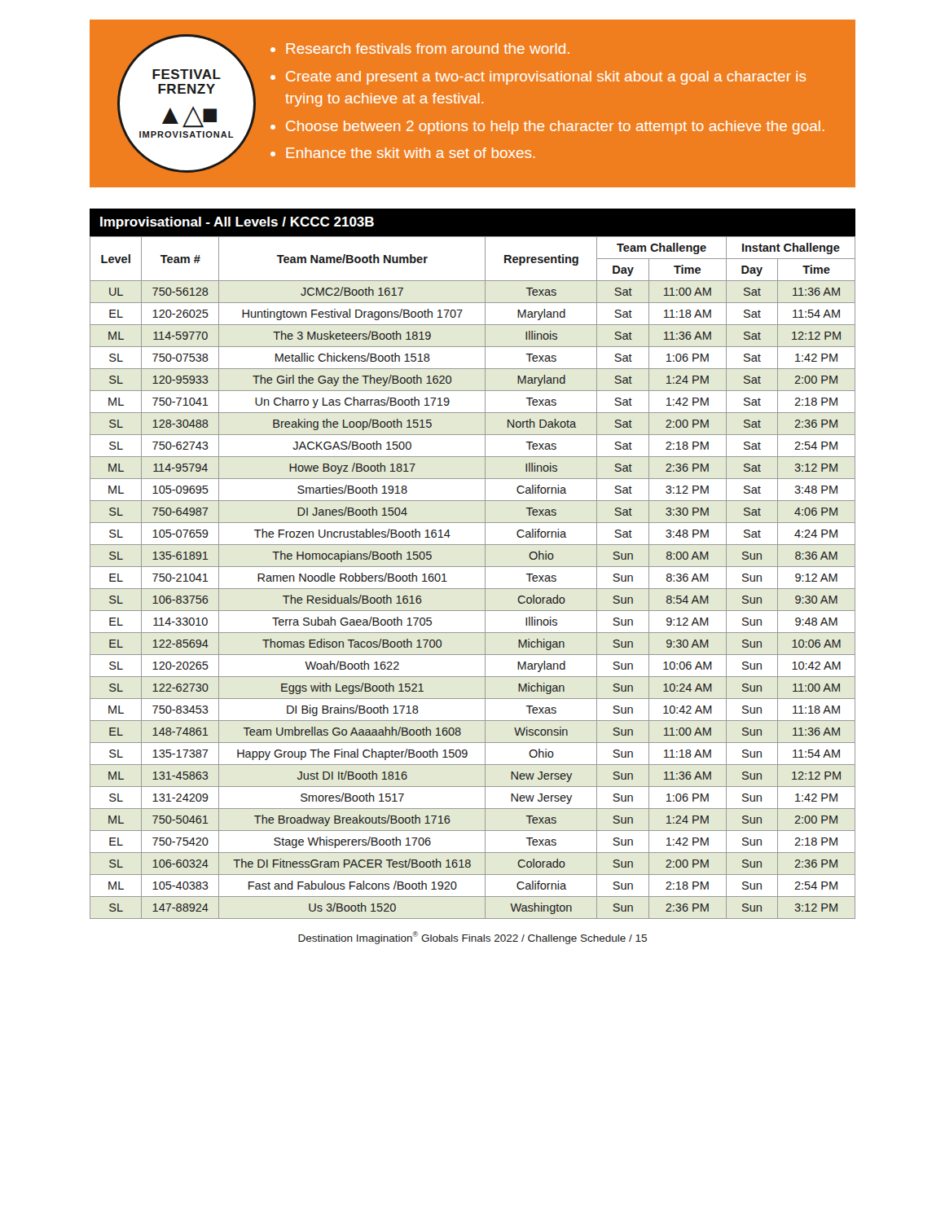Festival
Frenzy
▲△■
Improvisational
Research festivals from around the world.
Create and present a two-act improvisational skit about a goal a character is trying to achieve at a festival.
Choose between 2 options to help the character to attempt to achieve the goal.
Enhance the skit with a set of boxes.
Improvisational - All Levels / KCCC 2103B
| Level | Team # | Team Name/Booth Number | Representing | Team Challenge | Instant Challenge |
| --- | --- | --- | --- | --- | --- |
| Day | Time | Day | Time |
| UL | 750-56128 | JCMC2/Booth 1617 | Texas | Sat | 11:00 AM | Sat | 11:36 AM |
| EL | 120-26025 | Huntingtown Festival Dragons/Booth 1707 | Maryland | Sat | 11:18 AM | Sat | 11:54 AM |
| ML | 114-59770 | The 3 Musketeers/Booth 1819 | Illinois | Sat | 11:36 AM | Sat | 12:12 PM |
| SL | 750-07538 | Metallic Chickens/Booth 1518 | Texas | Sat | 1:06 PM | Sat | 1:42 PM |
| SL | 120-95933 | The Girl the Gay the They/Booth 1620 | Maryland | Sat | 1:24 PM | Sat | 2:00 PM |
| ML | 750-71041 | Un Charro y Las Charras/Booth 1719 | Texas | Sat | 1:42 PM | Sat | 2:18 PM |
| SL | 128-30488 | Breaking the Loop/Booth 1515 | North Dakota | Sat | 2:00 PM | Sat | 2:36 PM |
| SL | 750-62743 | JACKGAS/Booth 1500 | Texas | Sat | 2:18 PM | Sat | 2:54 PM |
| ML | 114-95794 | Howe Boyz /Booth 1817 | Illinois | Sat | 2:36 PM | Sat | 3:12 PM |
| ML | 105-09695 | Smarties/Booth 1918 | California | Sat | 3:12 PM | Sat | 3:48 PM |
| SL | 750-64987 | DI Janes/Booth 1504 | Texas | Sat | 3:30 PM | Sat | 4:06 PM |
| SL | 105-07659 | The Frozen Uncrustables/Booth 1614 | California | Sat | 3:48 PM | Sat | 4:24 PM |
| SL | 135-61891 | The Homocapians/Booth 1505 | Ohio | Sun | 8:00 AM | Sun | 8:36 AM |
| EL | 750-21041 | Ramen Noodle Robbers/Booth 1601 | Texas | Sun | 8:36 AM | Sun | 9:12 AM |
| SL | 106-83756 | The Residuals/Booth 1616 | Colorado | Sun | 8:54 AM | Sun | 9:30 AM |
| EL | 114-33010 | Terra Subah Gaea/Booth 1705 | Illinois | Sun | 9:12 AM | Sun | 9:48 AM |
| EL | 122-85694 | Thomas Edison Tacos/Booth 1700 | Michigan | Sun | 9:30 AM | Sun | 10:06 AM |
| SL | 120-20265 | Woah/Booth 1622 | Maryland | Sun | 10:06 AM | Sun | 10:42 AM |
| SL | 122-62730 | Eggs with Legs/Booth 1521 | Michigan | Sun | 10:24 AM | Sun | 11:00 AM |
| ML | 750-83453 | DI Big Brains/Booth 1718 | Texas | Sun | 10:42 AM | Sun | 11:18 AM |
| EL | 148-74861 | Team Umbrellas Go Aaaaahh/Booth 1608 | Wisconsin | Sun | 11:00 AM | Sun | 11:36 AM |
| SL | 135-17387 | Happy Group The Final Chapter/Booth 1509 | Ohio | Sun | 11:18 AM | Sun | 11:54 AM |
| ML | 131-45863 | Just DI It/Booth 1816 | New Jersey | Sun | 11:36 AM | Sun | 12:12 PM |
| SL | 131-24209 | Smores/Booth 1517 | New Jersey | Sun | 1:06 PM | Sun | 1:42 PM |
| ML | 750-50461 | The Broadway Breakouts/Booth 1716 | Texas | Sun | 1:24 PM | Sun | 2:00 PM |
| EL | 750-75420 | Stage Whisperers/Booth 1706 | Texas | Sun | 1:42 PM | Sun | 2:18 PM |
| SL | 106-60324 | The DI FitnessGram PACER Test/Booth 1618 | Colorado | Sun | 2:00 PM | Sun | 2:36 PM |
| ML | 105-40383 | Fast and Fabulous Falcons /Booth 1920 | California | Sun | 2:18 PM | Sun | 2:54 PM |
| SL | 147-88924 | Us 3/Booth 1520 | Washington | Sun | 2:36 PM | Sun | 3:12 PM |
Destination Imagination® Globals Finals 2022 / Challenge Schedule / 15